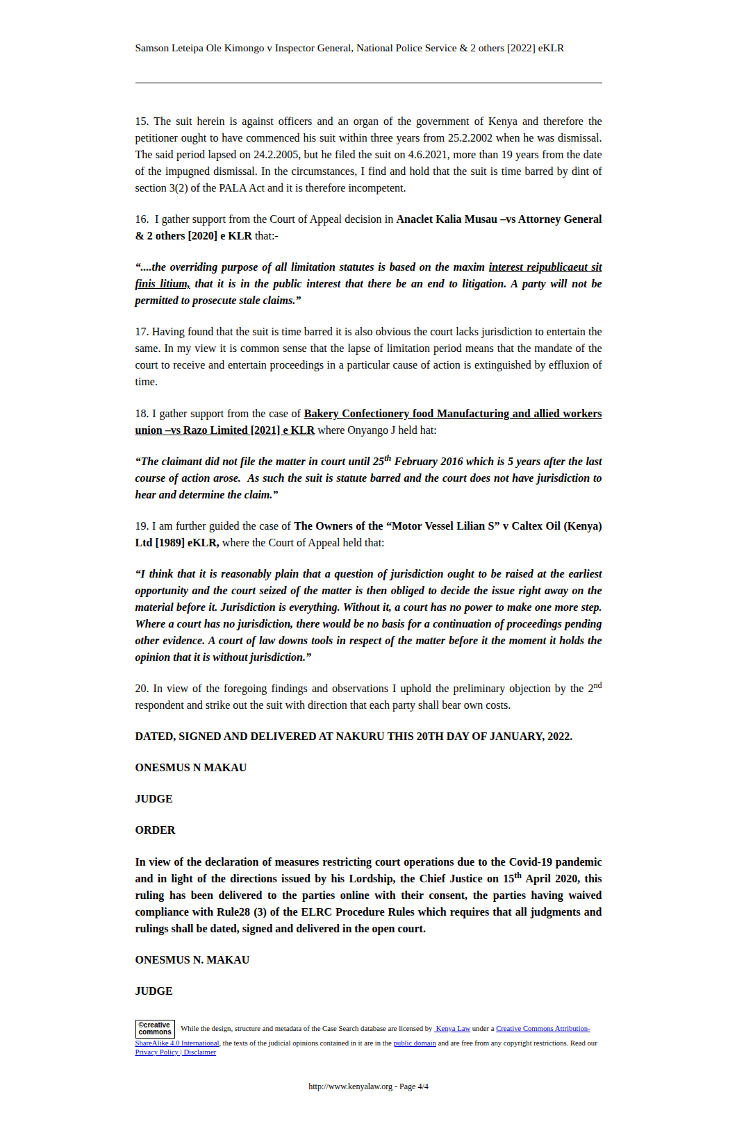Samson Leteipa Ole Kimongo v Inspector General, National Police Service & 2 others [2022] eKLR
15. The suit herein is against officers and an organ of the government of Kenya and therefore the petitioner ought to have commenced his suit within three years from 25.2.2002 when he was dismissal. The said period lapsed on 24.2.2005, but he filed the suit on 4.6.2021, more than 19 years from the date of the impugned dismissal. In the circumstances, I find and hold that the suit is time barred by dint of section 3(2) of the PALA Act and it is therefore incompetent.
16. I gather support from the Court of Appeal decision in Anaclet Kalia Musau –vs Attorney General & 2 others [2020] e KLR that:-
“....the overriding purpose of all limitation statutes is based on the maxim interest reipublicaeut sit finis litium, that it is in the public interest that there be an end to litigation. A party will not be permitted to prosecute stale claims.”
17. Having found that the suit is time barred it is also obvious the court lacks jurisdiction to entertain the same. In my view it is common sense that the lapse of limitation period means that the mandate of the court to receive and entertain proceedings in a particular cause of action is extinguished by effluxion of time.
18. I gather support from the case of Bakery Confectionery food Manufacturing and allied workers union –vs Razo Limited [2021] e KLR where Onyango J held hat:
“The claimant did not file the matter in court until 25th February 2016 which is 5 years after the last course of action arose. As such the suit is statute barred and the court does not have jurisdiction to hear and determine the claim.”
19. I am further guided the case of The Owners of the “Motor Vessel Lilian S” v Caltex Oil (Kenya) Ltd [1989] eKLR, where the Court of Appeal held that:
“I think that it is reasonably plain that a question of jurisdiction ought to be raised at the earliest opportunity and the court seized of the matter is then obliged to decide the issue right away on the material before it. Jurisdiction is everything. Without it, a court has no power to make one more step. Where a court has no jurisdiction, there would be no basis for a continuation of proceedings pending other evidence. A court of law downs tools in respect of the matter before it the moment it holds the opinion that it is without jurisdiction.”
20. In view of the foregoing findings and observations I uphold the preliminary objection by the 2nd respondent and strike out the suit with direction that each party shall bear own costs.
DATED, SIGNED AND DELIVERED AT NAKURU THIS 20TH DAY OF JANUARY, 2022.
ONESMUS N MAKAU
JUDGE
ORDER
In view of the declaration of measures restricting court operations due to the Covid-19 pandemic and in light of the directions issued by his Lordship, the Chief Justice on 15th April 2020, this ruling has been delivered to the parties online with their consent, the parties having waived compliance with Rule28 (3) of the ELRC Procedure Rules which requires that all judgments and rulings shall be dated, signed and delivered in the open court.
ONESMUS N. MAKAU
JUDGE
©creative commons While the design, structure and metadata of the Case Search database are licensed by Kenya Law under a Creative Commons Attribution-ShareAlike 4.0 International, the texts of the judicial opinions contained in it are in the public domain and are free from any copyright restrictions. Read our Privacy Policy | Disclaimer
http://www.kenyalaw.org - Page 4/4